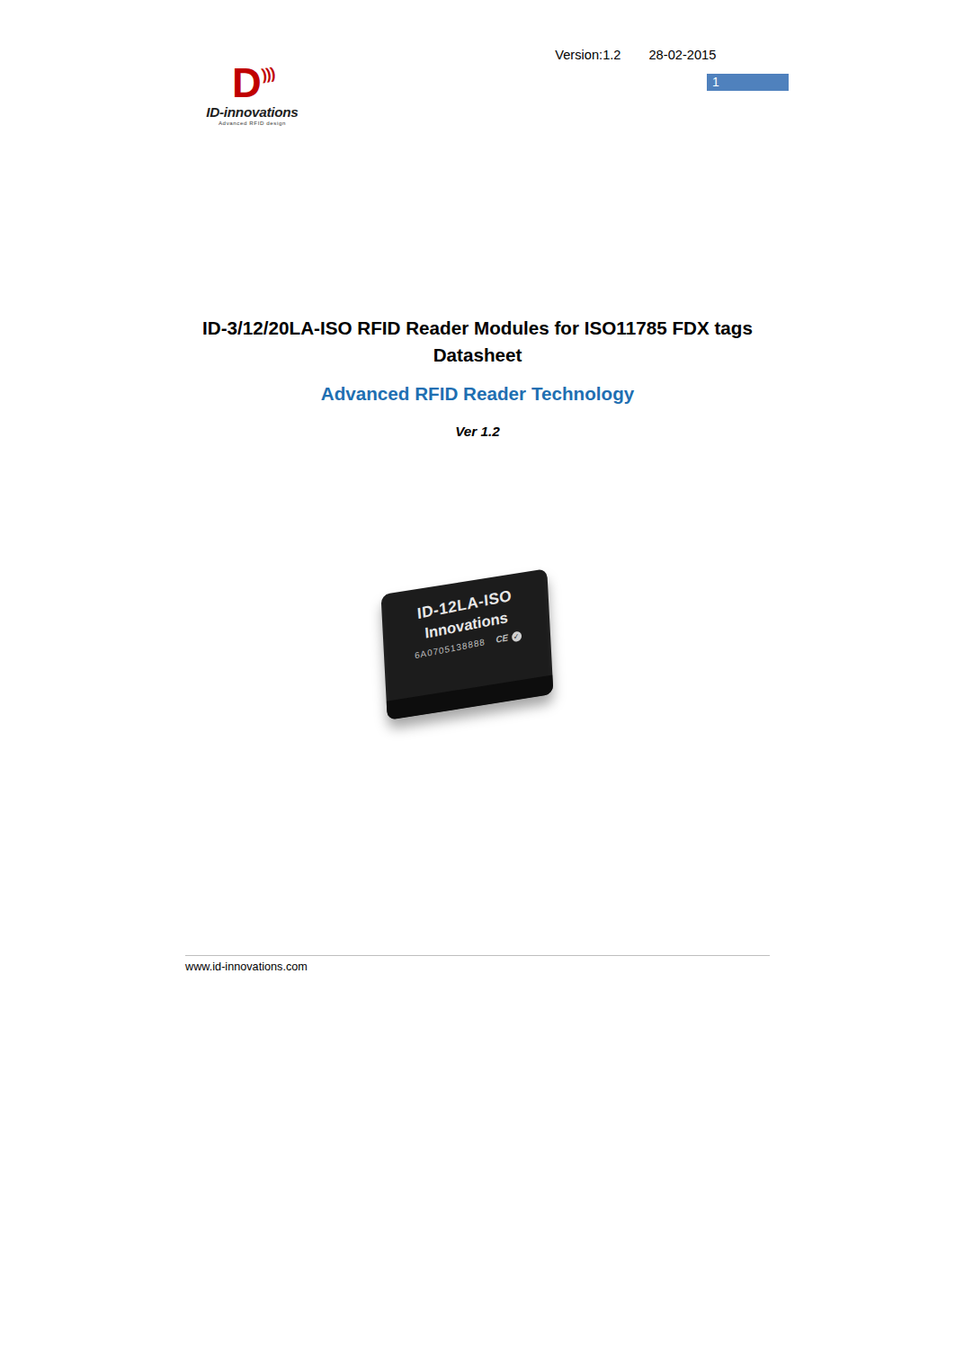D)))
ID-innovations
Advanced RFID design
Version:1.2 28-02-2015
1
ID-3/12/20LA-ISO RFID Reader Modules for ISO11785 FDX tags Datasheet
Advanced RFID Reader Technology
Ver 1.2
ID-12LA-ISO
Innovations
6A0705138888 CE✓
www.id-innovations.com